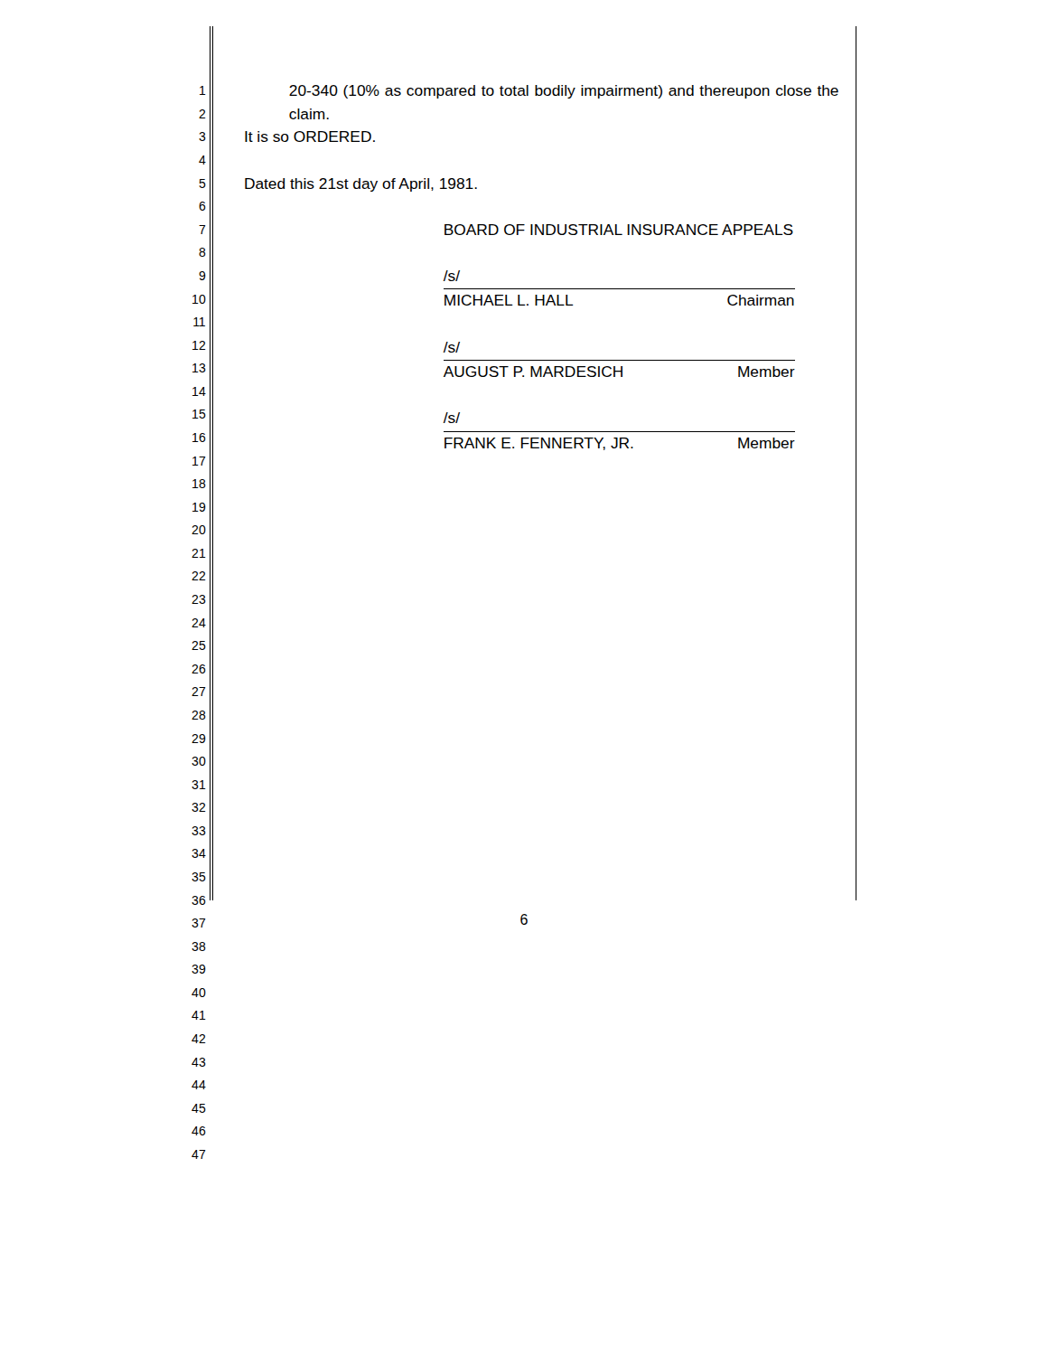1
2
3
4
5
6
7
8
9
10
11
12
13
14
15
16
17
18
19
20
21
22
23
24
25
26
27
28
29
30
31
32
33
34
35
36
37
38
39
40
41
42
43
44
45
46
47
20-340 (10% as compared to total bodily impairment) and thereupon close the claim.
It is so ORDERED.
Dated this 21st day of April, 1981.
BOARD OF INDUSTRIAL INSURANCE APPEALS
/s/
MICHAEL L. HALL Chairman
/s/
AUGUST P. MARDESICH Member
/s/
FRANK E. FENNERTY, JR. Member
6